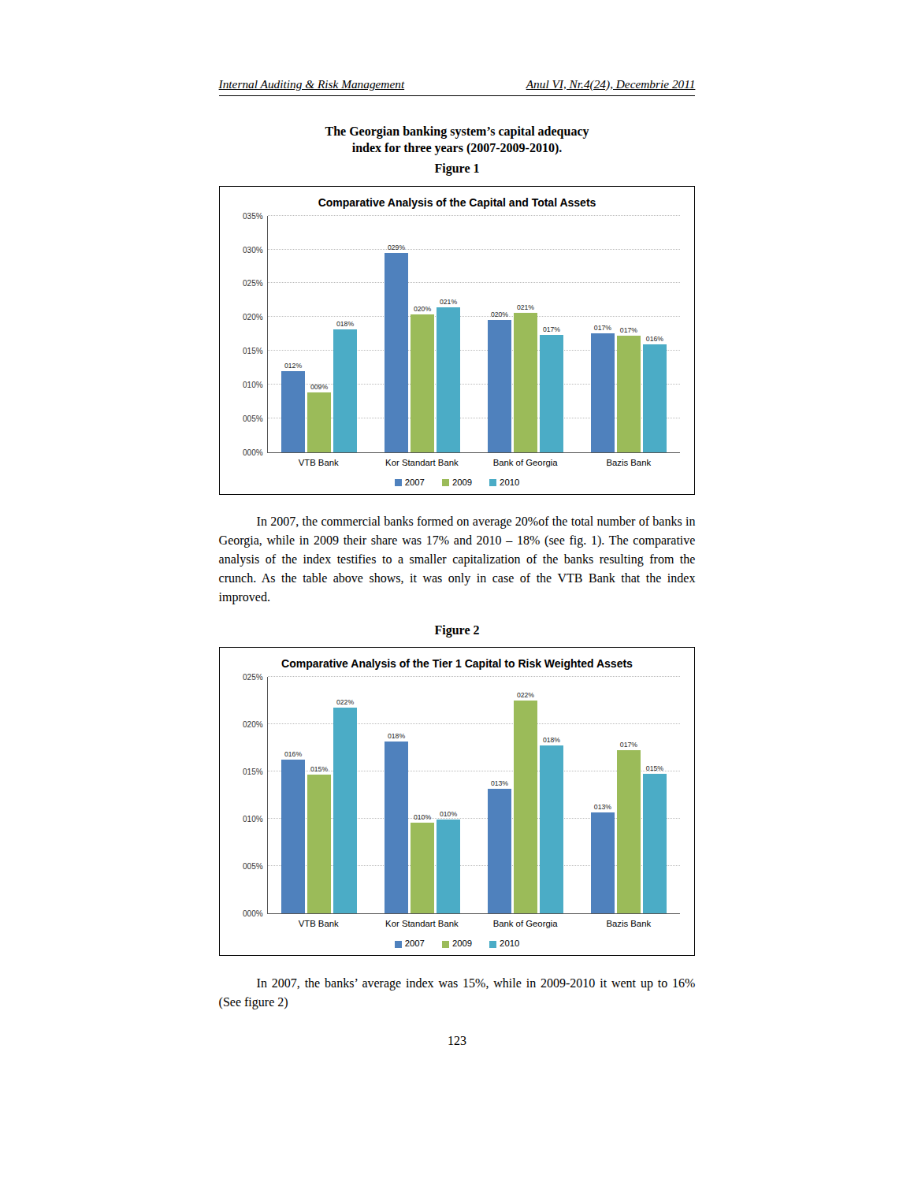Internal Auditing & Risk Management
Anul VI, Nr.4(24), Decembrie 2011
The Georgian banking system’s capital adequacy
index for three years (2007-2009-2010).
Figure 1
Comparative Analysis of the Capital and Total Assets
035% 030% 025% 020% 015% 010% 005% 000%
012%
009%
018%
029%
020%
021%
020%
021%
017%
017%
017%
016%
VTB Bank
Kor Standart Bank
Bank of Georgia
Bazis Bank
2007
2009
2010
In 2007, the commercial banks formed on average 20%of the total number of banks in Georgia, while in 2009 their share was 17% and 2010 – 18% (see fig. 1). The comparative analysis of the index testifies to a smaller capitalization of the banks resulting from the crunch. As the table above shows, it was only in case of the VTB Bank that the index improved.
Figure 2
Comparative Analysis of the Tier 1 Capital to Risk Weighted Assets
025% 020% 015% 010% 005% 000%
016%
015%
022%
018%
010%
010%
013%
022%
018%
013%
017%
015%
VTB Bank
Kor Standart Bank
Bank of Georgia
Bazis Bank
2007
2009
2010
In 2007, the banks’ average index was 15%, while in 2009-2010 it went up to 16% (See figure 2)
123